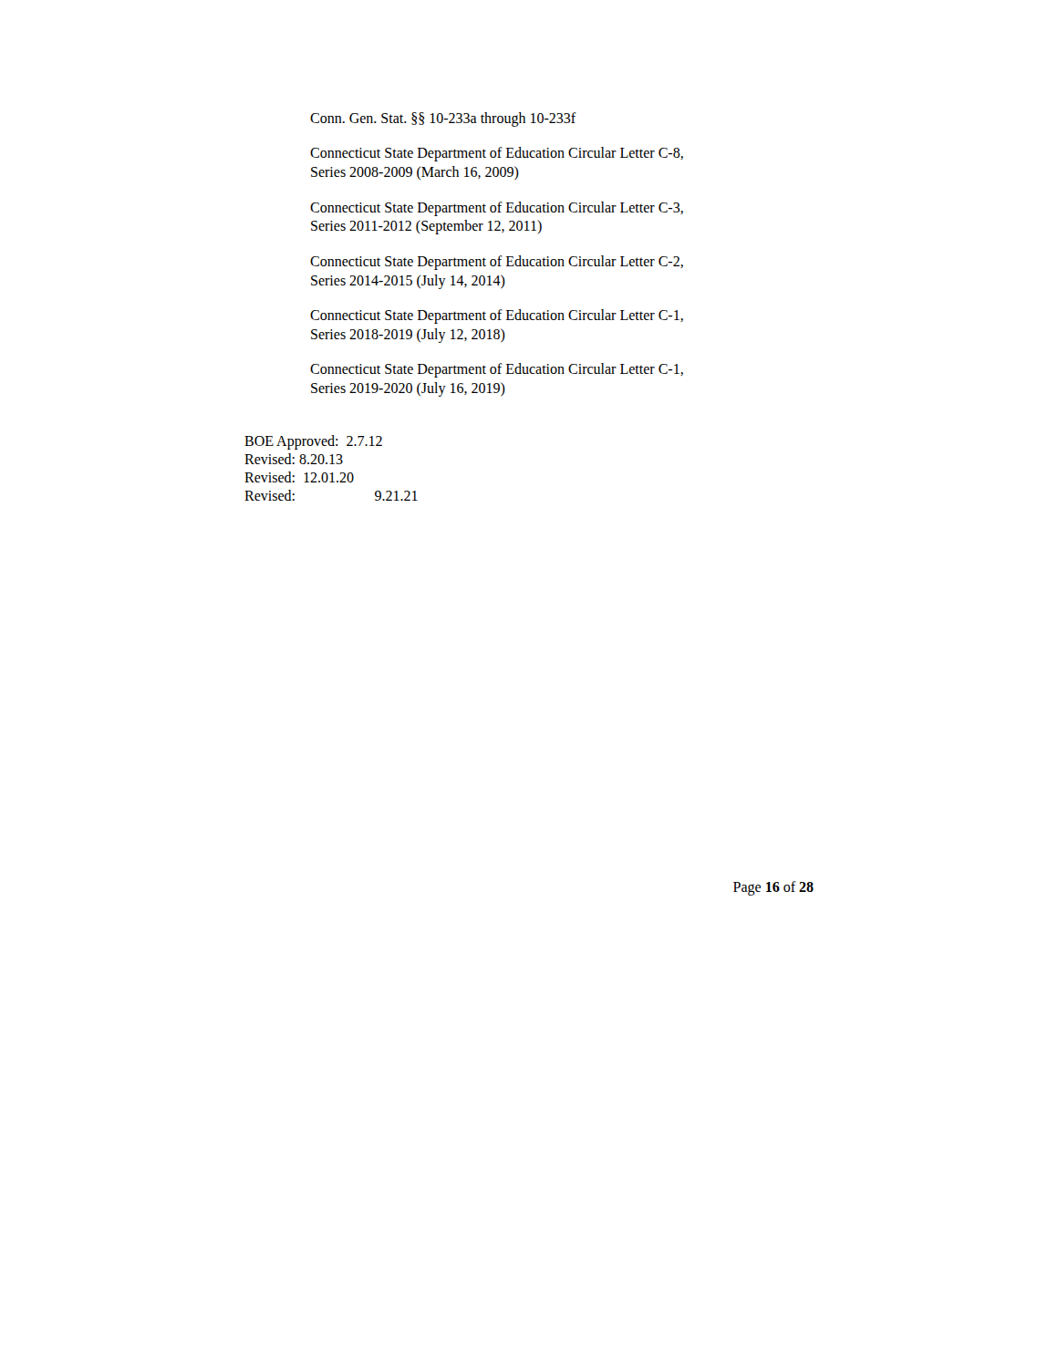Conn. Gen. Stat. §§ 10-233a through 10-233f
Connecticut State Department of Education Circular Letter C-8,
Series 2008-2009 (March 16, 2009)
Connecticut State Department of Education Circular Letter C-3,
Series 2011-2012 (September 12, 2011)
Connecticut State Department of Education Circular Letter C-2,
Series 2014-2015 (July 14, 2014)
Connecticut State Department of Education Circular Letter C-1,
Series 2018-2019 (July 12, 2018)
Connecticut State Department of Education Circular Letter C-1,
Series 2019-2020 (July 16, 2019)
BOE Approved: 2.7.12
Revised: 8.20.13
Revised: 12.01.20
Revised: 9.21.21
Page 16 of 28